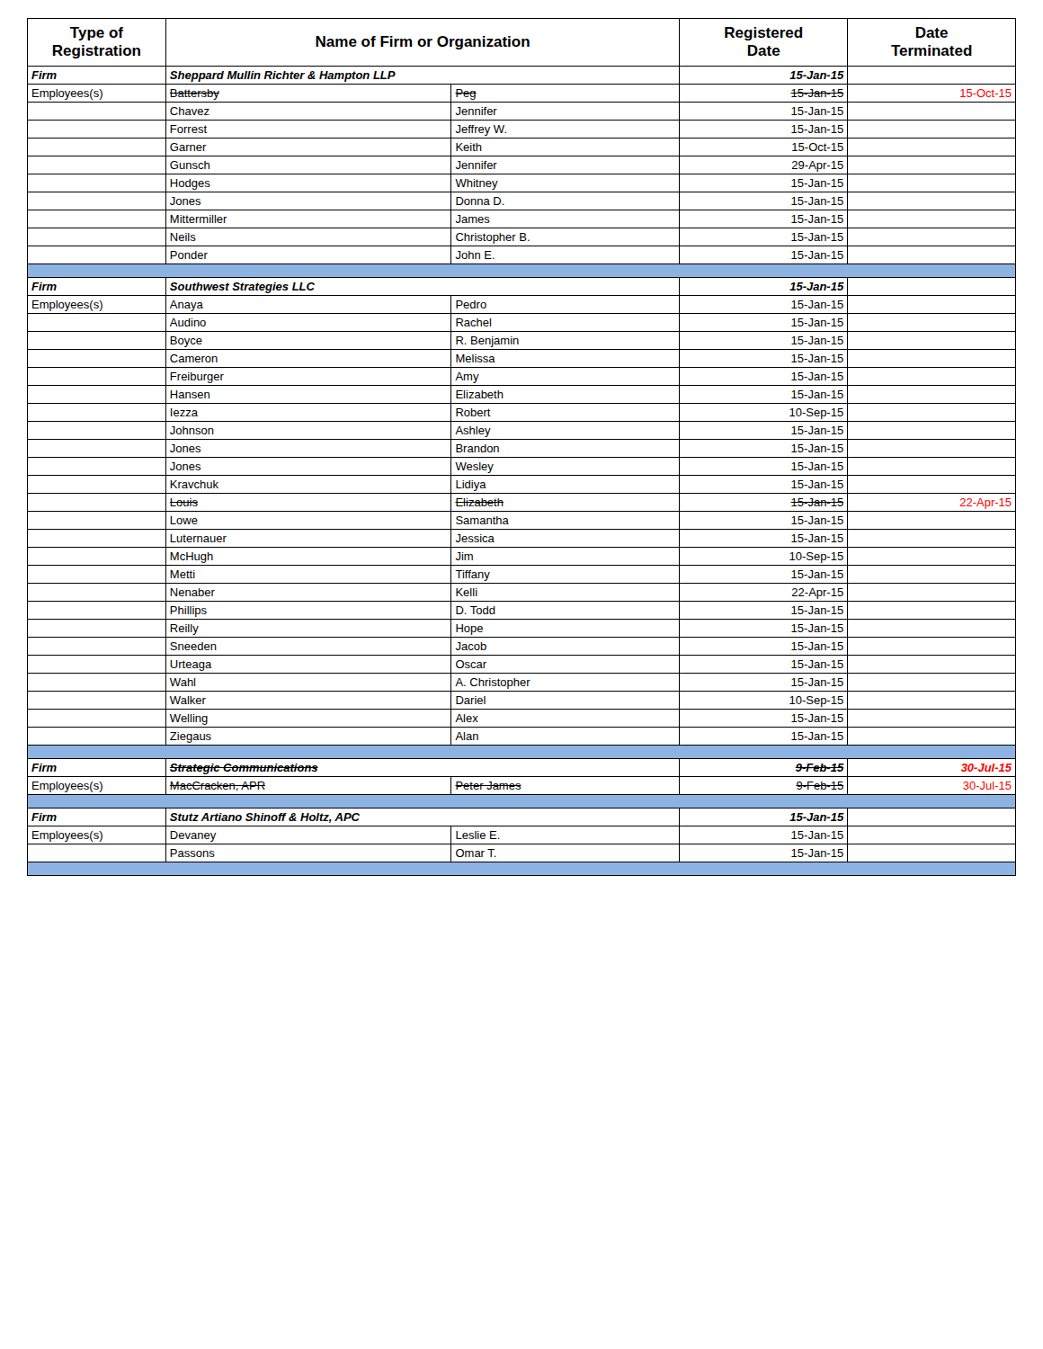| Type of Registration | Name of Firm or Organization | Registered Date | Date Terminated |
| --- | --- | --- | --- |
| Firm | Sheppard Mullin Richter & Hampton LLP | 15-Jan-15 | |
| Employees(s) | Battersby | Peg | 15-Jan-15 | 15-Oct-15 |
| | Chavez | Jennifer | 15-Jan-15 | |
| | Forrest | Jeffrey W. | 15-Jan-15 | |
| | Garner | Keith | 15-Oct-15 | |
| | Gunsch | Jennifer | 29-Apr-15 | |
| | Hodges | Whitney | 15-Jan-15 | |
| | Jones | Donna D. | 15-Jan-15 | |
| | Mittermiller | James | 15-Jan-15 | |
| | Neils | Christopher B. | 15-Jan-15 | |
| | Ponder | John E. | 15-Jan-15 | |
| Firm | Southwest Strategies LLC | 15-Jan-15 | |
| Employees(s) | Anaya | Pedro | 15-Jan-15 | |
| | Audino | Rachel | 15-Jan-15 | |
| | Boyce | R. Benjamin | 15-Jan-15 | |
| | Cameron | Melissa | 15-Jan-15 | |
| | Freiburger | Amy | 15-Jan-15 | |
| | Hansen | Elizabeth | 15-Jan-15 | |
| | Iezza | Robert | 10-Sep-15 | |
| | Johnson | Ashley | 15-Jan-15 | |
| | Jones | Brandon | 15-Jan-15 | |
| | Jones | Wesley | 15-Jan-15 | |
| | Kravchuk | Lidiya | 15-Jan-15 | |
| | Louis | Elizabeth | 15-Jan-15 | 22-Apr-15 |
| | Lowe | Samantha | 15-Jan-15 | |
| | Luternauer | Jessica | 15-Jan-15 | |
| | McHugh | Jim | 10-Sep-15 | |
| | Metti | Tiffany | 15-Jan-15 | |
| | Nenaber | Kelli | 22-Apr-15 | |
| | Phillips | D. Todd | 15-Jan-15 | |
| | Reilly | Hope | 15-Jan-15 | |
| | Sneeden | Jacob | 15-Jan-15 | |
| | Urteaga | Oscar | 15-Jan-15 | |
| | Wahl | A. Christopher | 15-Jan-15 | |
| | Walker | Dariel | 10-Sep-15 | |
| | Welling | Alex | 15-Jan-15 | |
| | Ziegaus | Alan | 15-Jan-15 | |
| Firm | Strategic Communications | 9-Feb-15 | 30-Jul-15 |
| Employees(s) | MacCracken, APR | Peter James | 9-Feb-15 | 30-Jul-15 |
| Firm | Stutz Artiano Shinoff & Holtz, APC | 15-Jan-15 | |
| Employees(s) | Devaney | Leslie E. | 15-Jan-15 | |
| | Passons | Omar T. | 15-Jan-15 | |